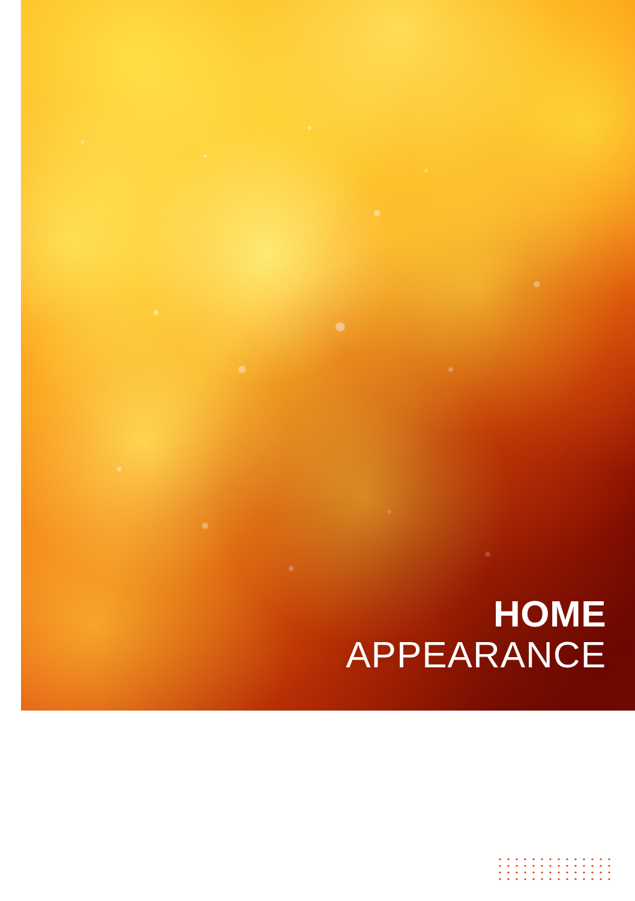HOME APPEARANCE